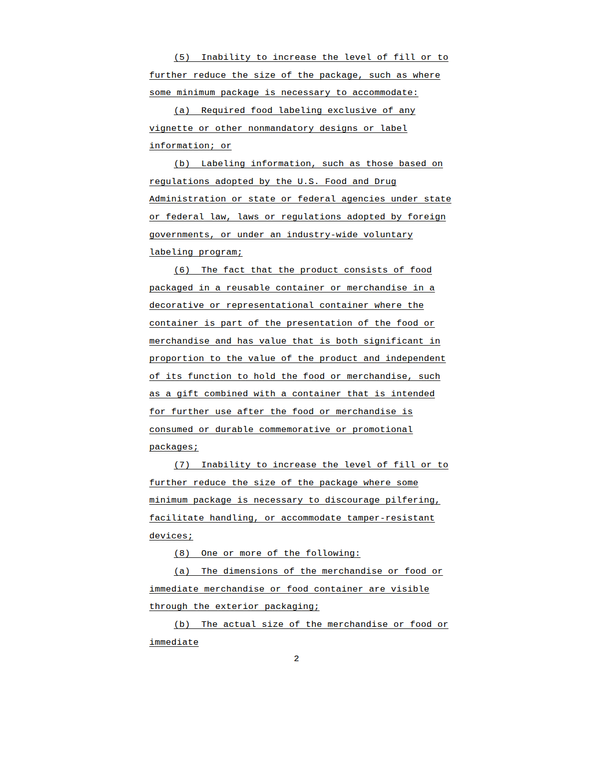(5) Inability to increase the level of fill or to further reduce the size of the package, such as where some minimum package is necessary to accommodate:
(a) Required food labeling exclusive of any vignette or other nonmandatory designs or label information; or
(b) Labeling information, such as those based on regulations adopted by the U.S. Food and Drug Administration or state or federal agencies under state or federal law, laws or regulations adopted by foreign governments, or under an industry-wide voluntary labeling program;
(6) The fact that the product consists of food packaged in a reusable container or merchandise in a decorative or representational container where the container is part of the presentation of the food or merchandise and has value that is both significant in proportion to the value of the product and independent of its function to hold the food or merchandise, such as a gift combined with a container that is intended for further use after the food or merchandise is consumed or durable commemorative or promotional packages;
(7) Inability to increase the level of fill or to further reduce the size of the package where some minimum package is necessary to discourage pilfering, facilitate handling, or accommodate tamper-resistant devices;
(8) One or more of the following:
(a) The dimensions of the merchandise or food or immediate merchandise or food container are visible through the exterior packaging;
(b) The actual size of the merchandise or food or immediate
2